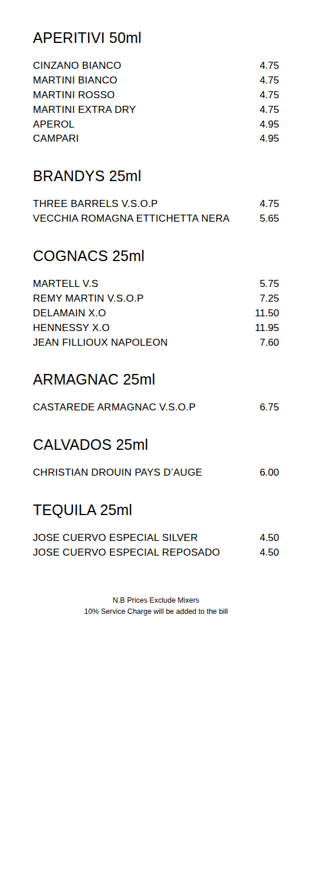APERITIVI 50ml
| Cinzano Bianco | 4.75 |
| Martini Bianco | 4.75 |
| Martini Rosso | 4.75 |
| Martini Extra Dry | 4.75 |
| Aperol | 4.95 |
| Campari | 4.95 |
BRANDYS 25ml
| Three Barrels V.S.O.P | 4.75 |
| Vecchia Romagna Ettichetta Nera | 5.65 |
COGNACS 25ml
| Martell V.S | 5.75 |
| Remy Martin V.S.O.P | 7.25 |
| Delamain X.O | 11.50 |
| Hennessy X.O | 11.95 |
| Jean Fillioux Napoleon | 7.60 |
ARMAGNAC 25ml
| Castarede Armagnac V.S.O.P | 6.75 |
CALVADOS 25ml
| Christian Drouin Pays D’Auge | 6.00 |
TEQUILA 25ml
| Jose Cuervo Especial Silver | 4.50 |
| Jose Cuervo Especial Reposado | 4.50 |
N.B Prices Exclude Mixers
10% Service Charge will be added to the bill